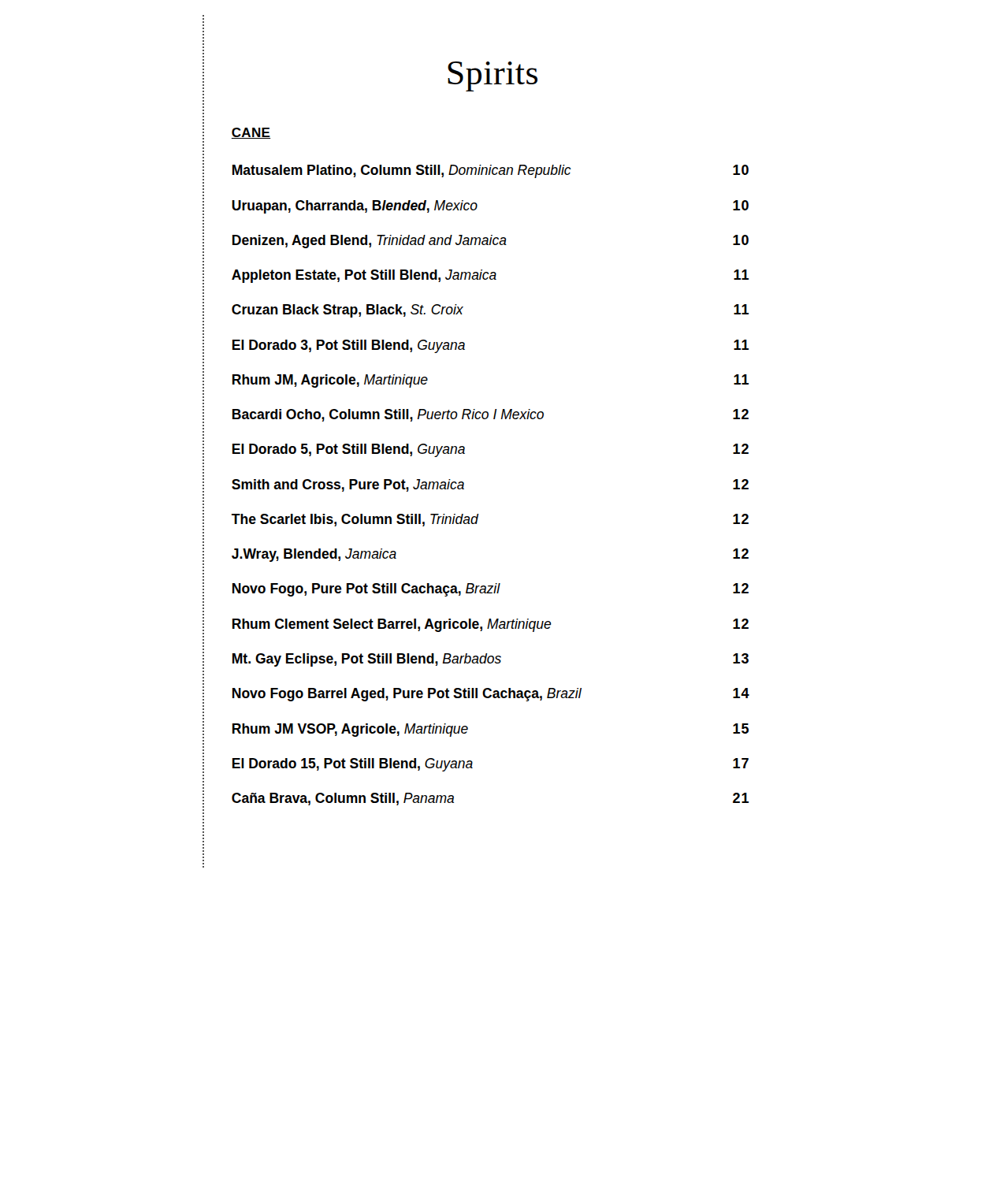Spirits
CANE
Matusalem Platino, Column Still, Dominican Republic 10
Uruapan, Charranda, Blended, Mexico 10
Denizen, Aged Blend, Trinidad and Jamaica 10
Appleton Estate, Pot Still Blend, Jamaica 11
Cruzan Black Strap, Black, St. Croix 11
El Dorado 3, Pot Still Blend, Guyana 11
Rhum JM, Agricole, Martinique 11
Bacardi Ocho, Column Still, Puerto Rico I Mexico 12
El Dorado 5, Pot Still Blend, Guyana 12
Smith and Cross, Pure Pot, Jamaica 12
The Scarlet Ibis, Column Still, Trinidad 12
J.Wray, Blended, Jamaica 12
Novo Fogo, Pure Pot Still Cachaça, Brazil 12
Rhum Clement Select Barrel, Agricole, Martinique 12
Mt. Gay Eclipse, Pot Still Blend, Barbados 13
Novo Fogo Barrel Aged, Pure Pot Still Cachaça, Brazil 14
Rhum JM VSOP, Agricole, Martinique 15
El Dorado 15, Pot Still Blend, Guyana 17
Caña Brava, Column Still, Panama 21